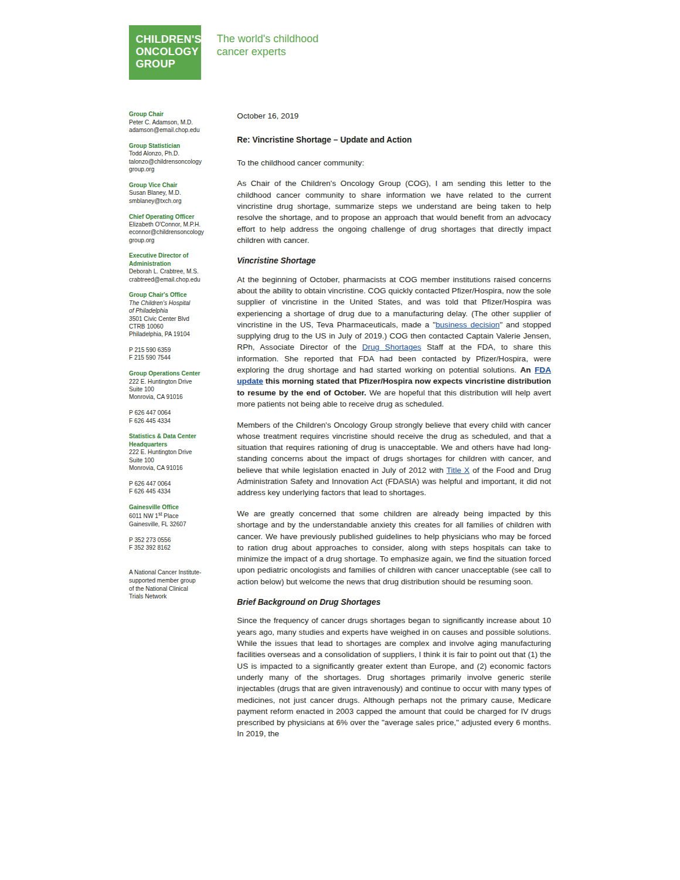CHILDREN'S
ONCOLOGY
GROUP
The world's childhood
cancer experts
Group Chair
Peter C. Adamson, M.D.
adamson@email.chop.edu
Group Statistician
Todd Alonzo, Ph.D.
talonzo@childrensoncology
group.org
Group Vice Chair
Susan Blaney, M.D.
smblaney@txch.org
Chief Operating Officer
Elizabeth O'Connor, M.P.H.
econnor@childrensoncology
group.org
Executive Director of
Administration
Deborah L. Crabtree, M.S.
crabtreed@email.chop.edu
Group Chair's Office
The Children's Hospital
of Philadelphia
3501 Civic Center Blvd
CTRB 10060
Philadelphia, PA 19104
P 215 590 6359
F 215 590 7544
Group Operations Center
222 E. Huntington Drive
Suite 100
Monrovia, CA 91016
P 626 447 0064
F 626 445 4334
Statistics & Data Center
Headquarters
222 E. Huntington Drive
Suite 100
Monrovia, CA 91016
P 626 447 0064
F 626 445 4334
Gainesville Office
6011 NW 1st Place
Gainesville, FL 32607
P 352 273 0556
F 352 392 8162
A National Cancer Institute-
supported member group
of the National Clinical
Trials Network
October 16, 2019
Re: Vincristine Shortage – Update and Action
To the childhood cancer community:
As Chair of the Children's Oncology Group (COG), I am sending this letter to the childhood cancer community to share information we have related to the current vincristine drug shortage, summarize steps we understand are being taken to help resolve the shortage, and to propose an approach that would benefit from an advocacy effort to help address the ongoing challenge of drug shortages that directly impact children with cancer.
Vincristine Shortage
At the beginning of October, pharmacists at COG member institutions raised concerns about the ability to obtain vincristine. COG quickly contacted Pfizer/Hospira, now the sole supplier of vincristine in the United States, and was told that Pfizer/Hospira was experiencing a shortage of drug due to a manufacturing delay. (The other supplier of vincristine in the US, Teva Pharmaceuticals, made a "business decision" and stopped supplying drug to the US in July of 2019.) COG then contacted Captain Valerie Jensen, RPh, Associate Director of the Drug Shortages Staff at the FDA, to share this information. She reported that FDA had been contacted by Pfizer/Hospira, were exploring the drug shortage and had started working on potential solutions. An FDA update this morning stated that Pfizer/Hospira now expects vincristine distribution to resume by the end of October. We are hopeful that this distribution will help avert more patients not being able to receive drug as scheduled.
Members of the Children's Oncology Group strongly believe that every child with cancer whose treatment requires vincristine should receive the drug as scheduled, and that a situation that requires rationing of drug is unacceptable. We and others have had long-standing concerns about the impact of drugs shortages for children with cancer, and believe that while legislation enacted in July of 2012 with Title X of the Food and Drug Administration Safety and Innovation Act (FDASIA) was helpful and important, it did not address key underlying factors that lead to shortages.
We are greatly concerned that some children are already being impacted by this shortage and by the understandable anxiety this creates for all families of children with cancer. We have previously published guidelines to help physicians who may be forced to ration drug about approaches to consider, along with steps hospitals can take to minimize the impact of a drug shortage. To emphasize again, we find the situation forced upon pediatric oncologists and families of children with cancer unacceptable (see call to action below) but welcome the news that drug distribution should be resuming soon.
Brief Background on Drug Shortages
Since the frequency of cancer drugs shortages began to significantly increase about 10 years ago, many studies and experts have weighed in on causes and possible solutions. While the issues that lead to shortages are complex and involve aging manufacturing facilities overseas and a consolidation of suppliers, I think it is fair to point out that (1) the US is impacted to a significantly greater extent than Europe, and (2) economic factors underly many of the shortages. Drug shortages primarily involve generic sterile injectables (drugs that are given intravenously) and continue to occur with many types of medicines, not just cancer drugs. Although perhaps not the primary cause, Medicare payment reform enacted in 2003 capped the amount that could be charged for IV drugs prescribed by physicians at 6% over the "average sales price," adjusted every 6 months. In 2019, the